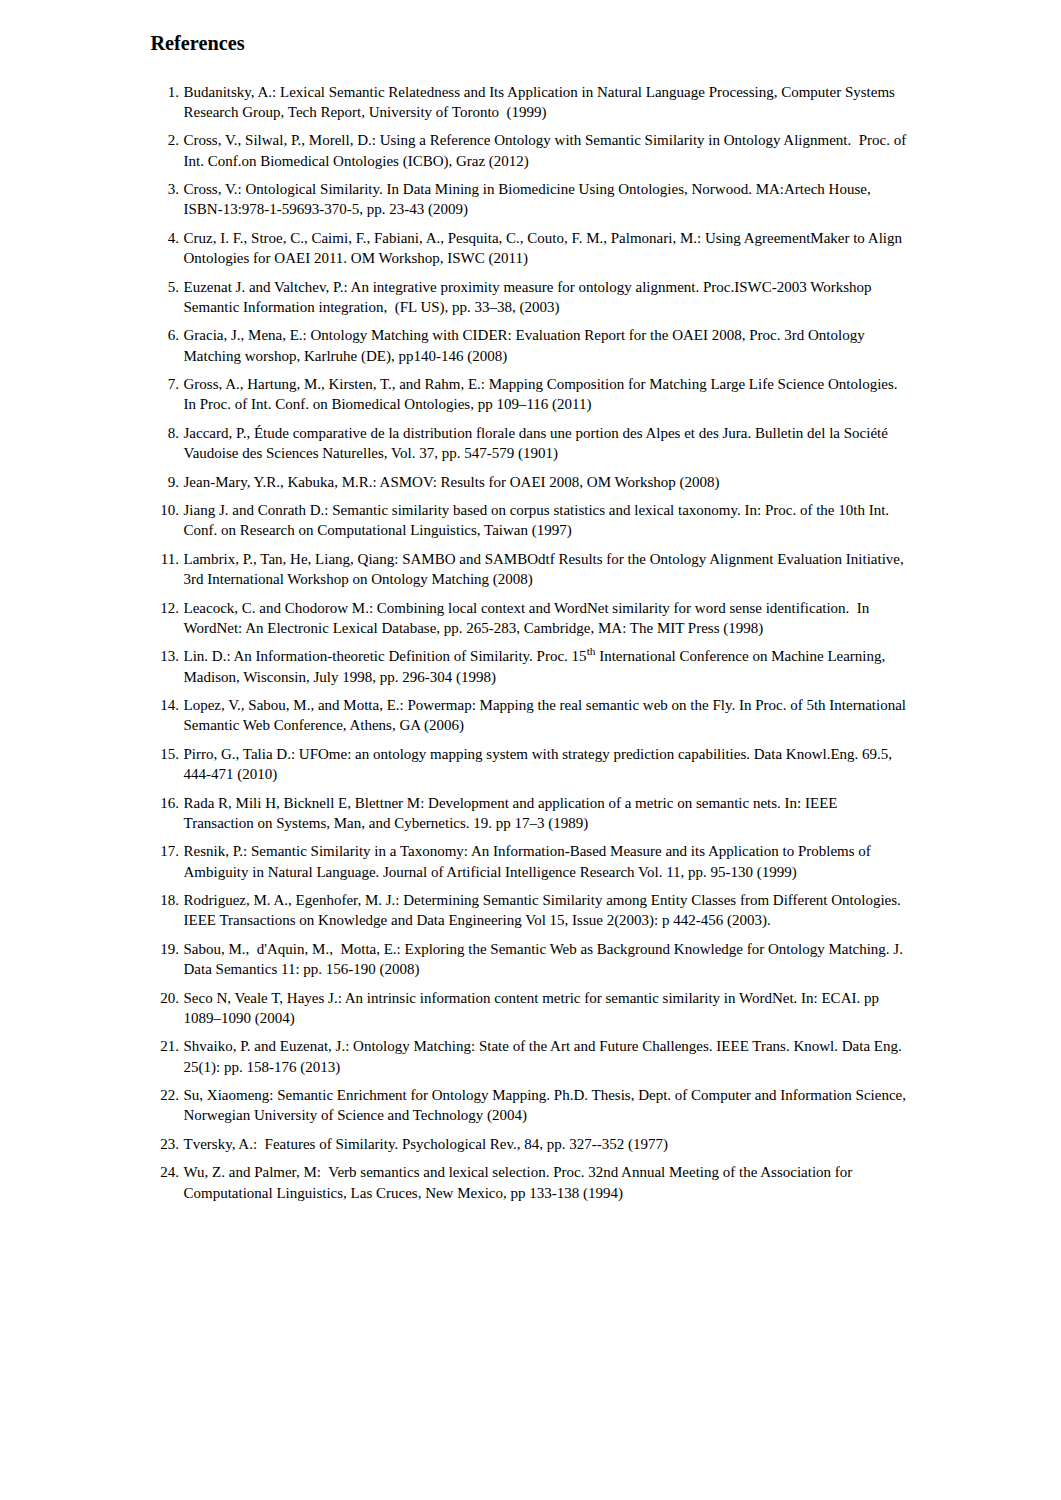References
Budanitsky, A.: Lexical Semantic Relatedness and Its Application in Natural Language Processing, Computer Systems Research Group, Tech Report, University of Toronto (1999)
Cross, V., Silwal, P., Morell, D.: Using a Reference Ontology with Semantic Similarity in Ontology Alignment. Proc. of Int. Conf.on Biomedical Ontologies (ICBO), Graz (2012)
Cross, V.: Ontological Similarity. In Data Mining in Biomedicine Using Ontologies, Norwood. MA:Artech House, ISBN-13:978-1-59693-370-5, pp. 23-43 (2009)
Cruz, I. F., Stroe, C., Caimi, F., Fabiani, A., Pesquita, C., Couto, F. M., Palmonari, M.: Using AgreementMaker to Align Ontologies for OAEI 2011. OM Workshop, ISWC (2011)
Euzenat J. and Valtchev, P.: An integrative proximity measure for ontology alignment. Proc.ISWC-2003 Workshop Semantic Information integration, (FL US), pp. 33–38, (2003)
Gracia, J., Mena, E.: Ontology Matching with CIDER: Evaluation Report for the OAEI 2008, Proc. 3rd Ontology Matching worshop, Karlruhe (DE), pp140-146 (2008)
Gross, A., Hartung, M., Kirsten, T., and Rahm, E.: Mapping Composition for Matching Large Life Science Ontologies. In Proc. of Int. Conf. on Biomedical Ontologies, pp 109–116 (2011)
Jaccard, P., Étude comparative de la distribution florale dans une portion des Alpes et des Jura. Bulletin del la Société Vaudoise des Sciences Naturelles, Vol. 37, pp. 547-579 (1901)
Jean-Mary, Y.R., Kabuka, M.R.: ASMOV: Results for OAEI 2008, OM Workshop (2008)
Jiang J. and Conrath D.: Semantic similarity based on corpus statistics and lexical taxonomy. In: Proc. of the 10th Int. Conf. on Research on Computational Linguistics, Taiwan (1997)
Lambrix, P., Tan, He, Liang, Qiang: SAMBO and SAMBOdtf Results for the Ontology Alignment Evaluation Initiative, 3rd International Workshop on Ontology Matching (2008)
Leacock, C. and Chodorow M.: Combining local context and WordNet similarity for word sense identification. In WordNet: An Electronic Lexical Database, pp. 265-283, Cambridge, MA: The MIT Press (1998)
Lin. D.: An Information-theoretic Definition of Similarity. Proc. 15th International Conference on Machine Learning, Madison, Wisconsin, July 1998, pp. 296-304 (1998)
Lopez, V., Sabou, M., and Motta, E.: Powermap: Mapping the real semantic web on the Fly. In Proc. of 5th International Semantic Web Conference, Athens, GA (2006)
Pirro, G., Talia D.: UFOme: an ontology mapping system with strategy prediction capabilities. Data Knowl.Eng. 69.5, 444-471 (2010)
Rada R, Mili H, Bicknell E, Blettner M: Development and application of a metric on semantic nets. In: IEEE Transaction on Systems, Man, and Cybernetics. 19. pp 17–3 (1989)
Resnik, P.: Semantic Similarity in a Taxonomy: An Information-Based Measure and its Application to Problems of Ambiguity in Natural Language. Journal of Artificial Intelligence Research Vol. 11, pp. 95-130 (1999)
Rodriguez, M. A., Egenhofer, M. J.: Determining Semantic Similarity among Entity Classes from Different Ontologies. IEEE Transactions on Knowledge and Data Engineering Vol 15, Issue 2(2003): p 442-456 (2003).
Sabou, M., d'Aquin, M., Motta, E.: Exploring the Semantic Web as Background Knowledge for Ontology Matching. J. Data Semantics 11: pp. 156-190 (2008)
Seco N, Veale T, Hayes J.: An intrinsic information content metric for semantic similarity in WordNet. In: ECAI. pp 1089–1090 (2004)
Shvaiko, P. and Euzenat, J.: Ontology Matching: State of the Art and Future Challenges. IEEE Trans. Knowl. Data Eng. 25(1): pp. 158-176 (2013)
Su, Xiaomeng: Semantic Enrichment for Ontology Mapping. Ph.D. Thesis, Dept. of Computer and Information Science, Norwegian University of Science and Technology (2004)
Tversky, A.: Features of Similarity. Psychological Rev., 84, pp. 327--352 (1977)
Wu, Z. and Palmer, M: Verb semantics and lexical selection. Proc. 32nd Annual Meeting of the Association for Computational Linguistics, Las Cruces, New Mexico, pp 133-138 (1994)